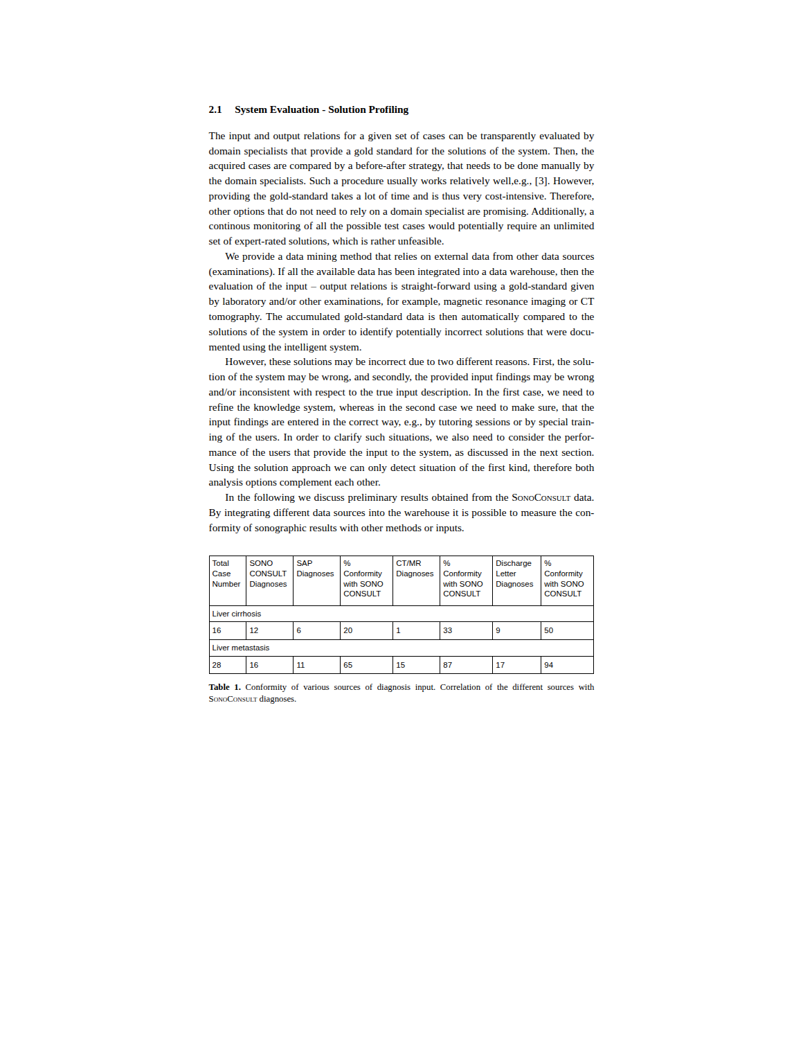2.1 System Evaluation - Solution Profiling
The input and output relations for a given set of cases can be transparently evaluated by domain specialists that provide a gold standard for the solutions of the system. Then, the acquired cases are compared by a before-after strategy, that needs to be done manually by the domain specialists. Such a procedure usually works relatively well,e.g., [3]. However, providing the gold-standard takes a lot of time and is thus very cost-intensive. Therefore, other options that do not need to rely on a domain specialist are promising. Additionally, a continous monitoring of all the possible test cases would potentially require an unlimited set of expert-rated solutions, which is rather unfeasible.
We provide a data mining method that relies on external data from other data sources (examinations). If all the available data has been integrated into a data warehouse, then the evaluation of the input – output relations is straight-forward using a gold-standard given by laboratory and/or other examinations, for example, magnetic resonance imaging or CT tomography. The accumulated gold-standard data is then automatically compared to the solutions of the system in order to identify potentially incorrect solutions that were documented using the intelligent system.
However, these solutions may be incorrect due to two different reasons. First, the solution of the system may be wrong, and secondly, the provided input findings may be wrong and/or inconsistent with respect to the true input description. In the first case, we need to refine the knowledge system, whereas in the second case we need to make sure, that the input findings are entered in the correct way, e.g., by tutoring sessions or by special training of the users. In order to clarify such situations, we also need to consider the performance of the users that provide the input to the system, as discussed in the next section. Using the solution approach we can only detect situation of the first kind, therefore both analysis options complement each other.
In the following we discuss preliminary results obtained from the SonoConsult data. By integrating different data sources into the warehouse it is possible to measure the conformity of sonographic results with other methods or inputs.
| Total Case Number | SONO CONSULT Diagnoses | SAP Diagnoses | % Conformity with SONO CONSULT | CT/MR Diagnoses | % Conformity with SONO CONSULT | Discharge Letter Diagnoses | % Conformity with SONO CONSULT |
| Liver cirrhosis |
| 16 | 12 | 6 | 20 | 1 | 33 | 9 | 50 |
| Liver metastasis |
| 28 | 16 | 11 | 65 | 15 | 87 | 17 | 94 |
Table 1. Conformity of various sources of diagnosis input. Correlation of the different sources with SonoConsult diagnoses.